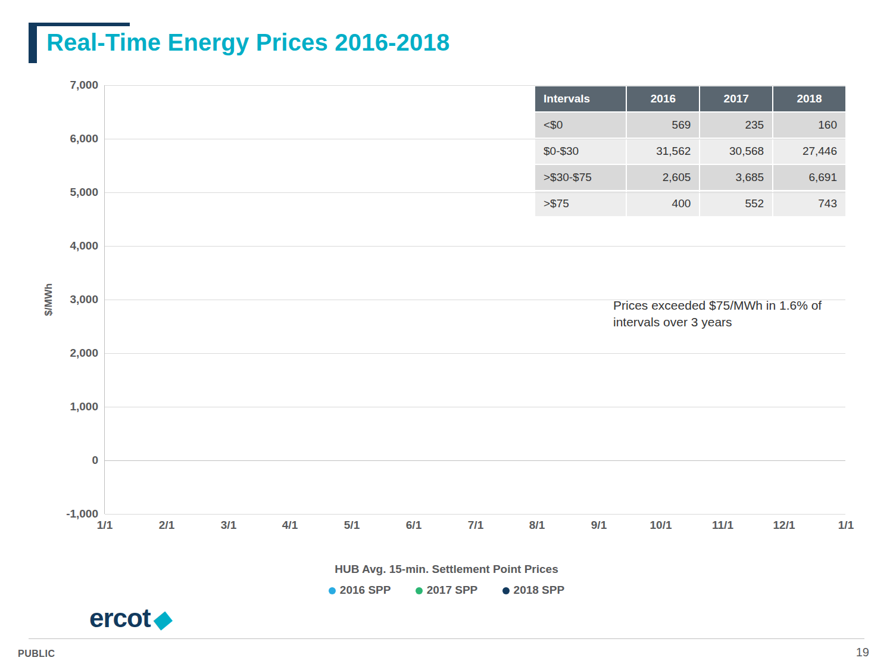Real-Time Energy Prices 2016-2018
| Intervals | 2016 | 2017 | 2018 |
| --- | --- | --- | --- |
| <$0 | 569 | 235 | 160 |
| $0-$30 | 31,562 | 30,568 | 27,446 |
| >$30-$75 | 2,605 | 3,685 | 6,691 |
| >$75 | 400 | 552 | 743 |
Prices exceeded $75/MWh in 1.6% of intervals over 3 years
$/MWh
7,000
6,000
5,000
4,000
3,000
2,000
1,000
0
-1,000
1/1
2/1
3/1
4/1
5/1
6/1
7/1
8/1
9/1
10/1
11/1
12/1
1/1
HUB Avg. 15-min. Settlement Point Prices
2016 SPP 2017 SPP 2018 SPP
ercot◆
PUBLIC
19